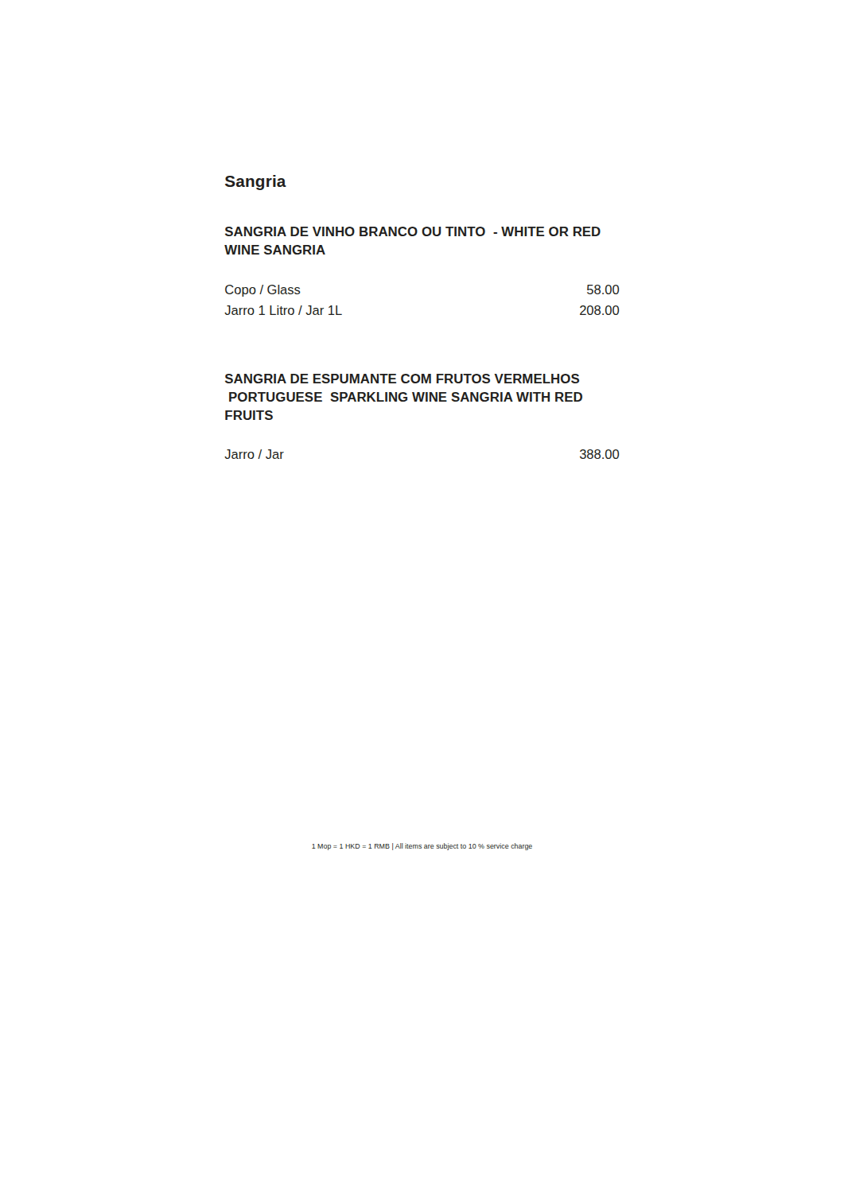Sangria
SANGRIA DE VINHO BRANCO OU TINTO - WHITE OR RED WINE SANGRIA
Copo / Glass 58.00
Jarro 1 Litro / Jar 1L 208.00
SANGRIA DE ESPUMANTE COM FRUTOS VERMELHOS
PORTUGUESE SPARKLING WINE SANGRIA WITH RED FRUITS
Jarro / Jar 388.00
1 Mop = 1 HKD = 1 RMB | All items are subject to 10 % service charge